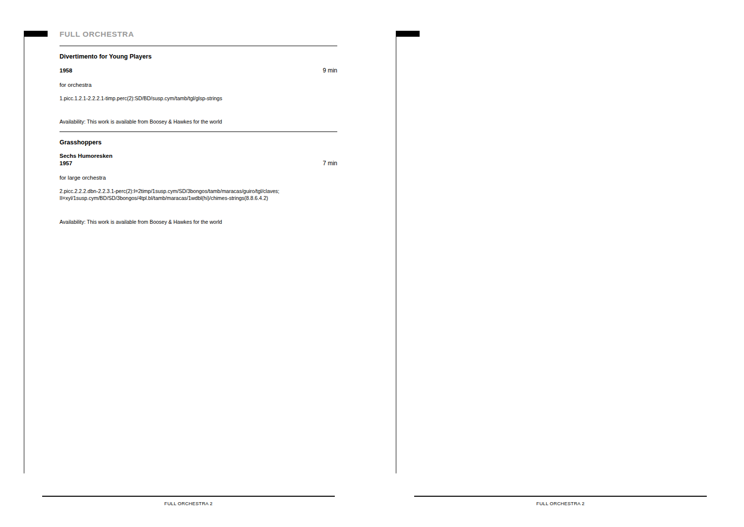FULL ORCHESTRA
Divertimento for Young Players
1958 9 min
for orchestra
1.picc.1.2.1-2.2.2.1-timp.perc(2):SD/BD/susp.cym/tamb/tgl/glsp-strings
Availability: This work is available from Boosey & Hawkes for the world
Grasshoppers
Sechs Humoresken
1957 7 min
for large orchestra
2.picc.2.2.2.dbn-2.2.3.1-perc(2):I=2timp/1susp.cym/SD/3bongos/tamb/maracas/guiro/tgl/claves;
II=xyl/1susp.cym/BD/SD/3bongos/4tpl.bl/tamb/maracas/1wdbl(hi)/chimes-strings(8.8.6.4.2)
Availability: This work is available from Boosey & Hawkes for the world
FULL ORCHESTRA 2
FULL ORCHESTRA 2